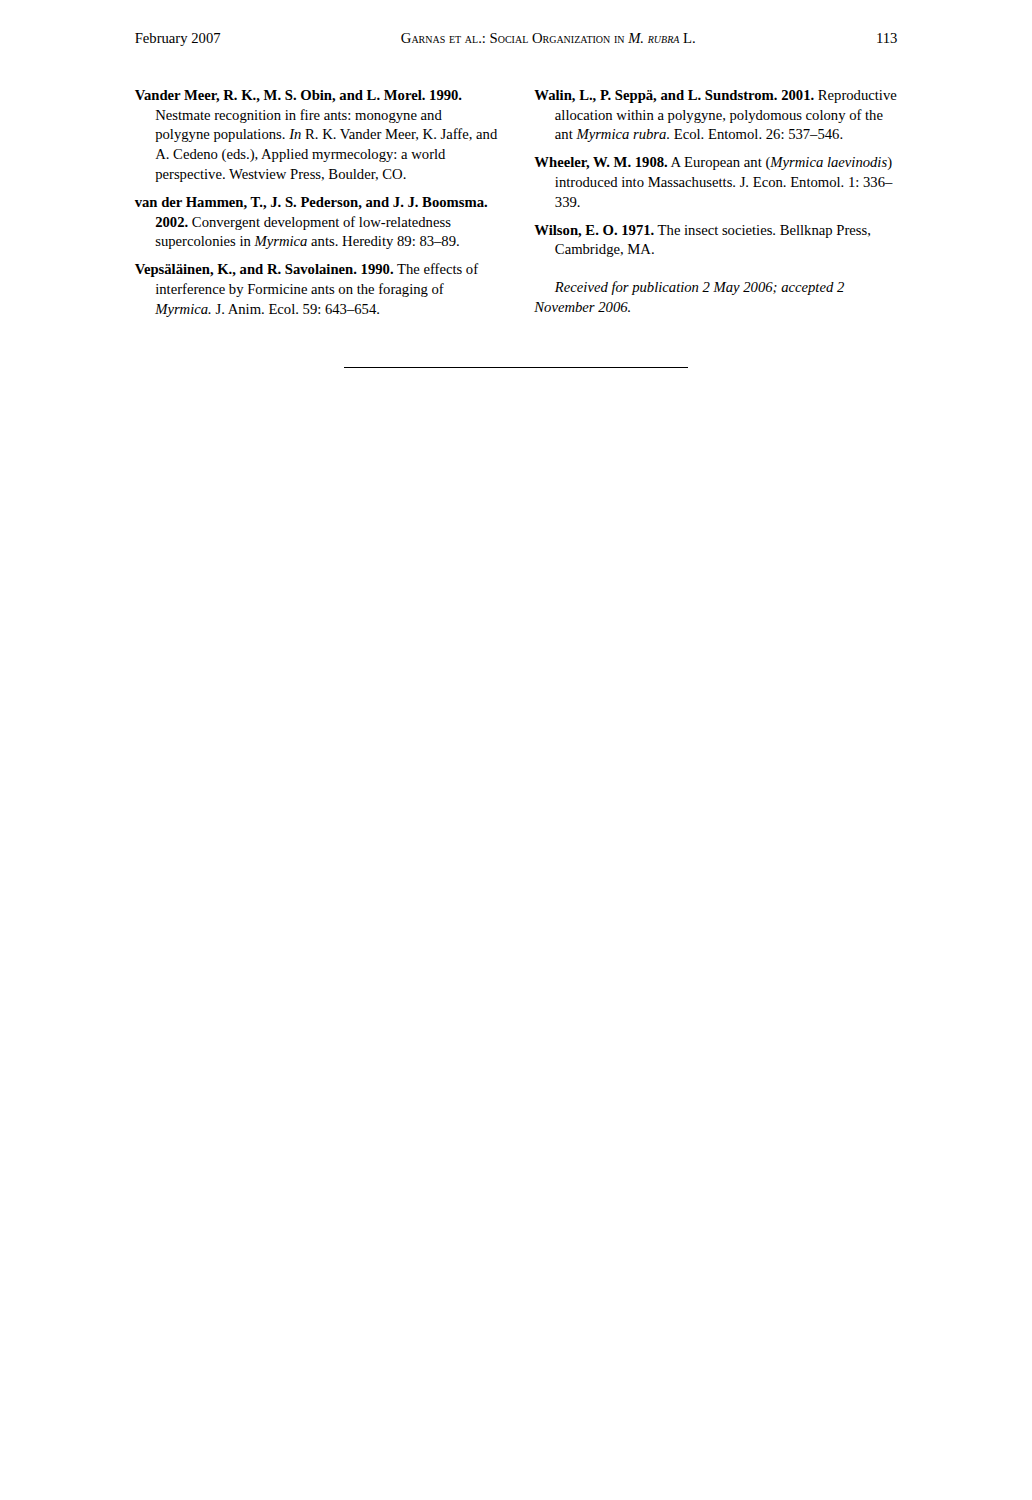February 2007 Garnas et al.: Social Organization in M. rubra L. 113
Vander Meer, R. K., M. S. Obin, and L. Morel. 1990. Nestmate recognition in fire ants: monogyne and polygyne populations. In R. K. Vander Meer, K. Jaffe, and A. Cedeno (eds.), Applied myrmecology: a world perspective. Westview Press, Boulder, CO.
van der Hammen, T., J. S. Pederson, and J. J. Boomsma. 2002. Convergent development of low-relatedness supercolonies in Myrmica ants. Heredity 89: 83–89.
Vepsäläinen, K., and R. Savolainen. 1990. The effects of interference by Formicine ants on the foraging of Myrmica. J. Anim. Ecol. 59: 643–654.
Walin, L., P. Seppä, and L. Sundstrom. 2001. Reproductive allocation within a polygyne, polydomous colony of the ant Myrmica rubra. Ecol. Entomol. 26: 537–546.
Wheeler, W. M. 1908. A European ant (Myrmica laevinodis) introduced into Massachusetts. J. Econ. Entomol. 1: 336–339.
Wilson, E. O. 1971. The insect societies. Bellknap Press, Cambridge, MA.
Received for publication 2 May 2006; accepted 2 November 2006.